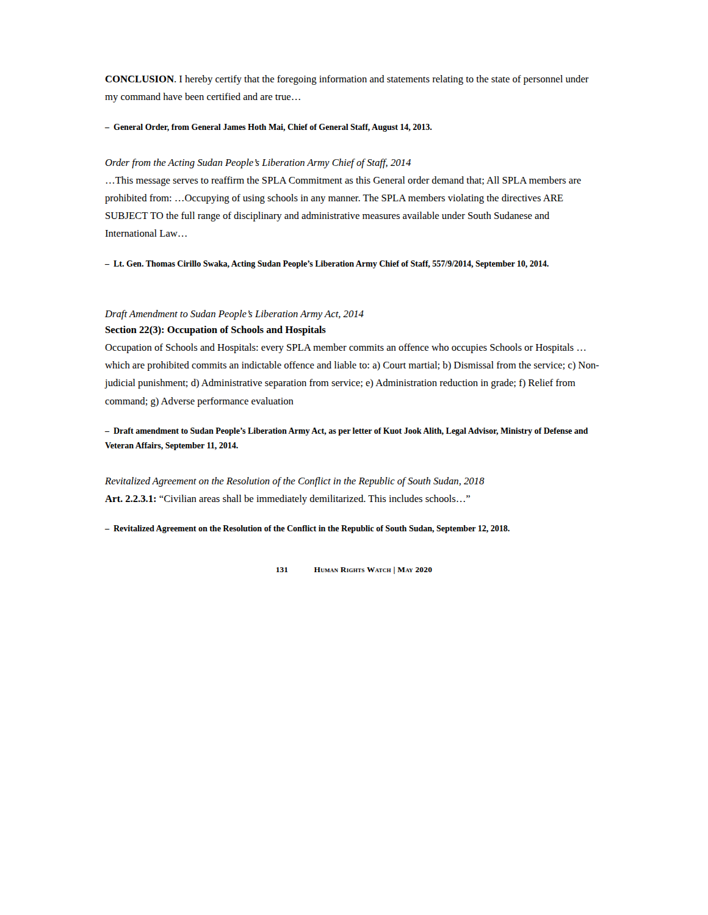CONCLUSION. I hereby certify that the foregoing information and statements relating to the state of personnel under my command have been certified and are true…
– General Order, from General James Hoth Mai, Chief of General Staff, August 14, 2013.
Order from the Acting Sudan People’s Liberation Army Chief of Staff, 2014
…This message serves to reaffirm the SPLA Commitment as this General order demand that; All SPLA members are prohibited from: …Occupying of using schools in any manner. The SPLA members violating the directives ARE SUBJECT TO the full range of disciplinary and administrative measures available under South Sudanese and International Law…
– Lt. Gen. Thomas Cirillo Swaka, Acting Sudan People’s Liberation Army Chief of Staff, 557/9/2014, September 10, 2014.
Draft Amendment to Sudan People’s Liberation Army Act, 2014
Section 22(3): Occupation of Schools and Hospitals
Occupation of Schools and Hospitals: every SPLA member commits an offence who occupies Schools or Hospitals … which are prohibited commits an indictable offence and liable to: a) Court martial; b) Dismissal from the service; c) Non-judicial punishment; d) Administrative separation from service; e) Administration reduction in grade; f) Relief from command; g) Adverse performance evaluation
– Draft amendment to Sudan People’s Liberation Army Act, as per letter of Kuot Jook Alith, Legal Advisor, Ministry of Defense and Veteran Affairs, September 11, 2014.
Revitalized Agreement on the Resolution of the Conflict in the Republic of South Sudan, 2018
Art. 2.2.3.1: “Civilian areas shall be immediately demilitarized. This includes schools…”
– Revitalized Agreement on the Resolution of the Conflict in the Republic of South Sudan, September 12, 2018.
131 Human Rights Watch | May 2020